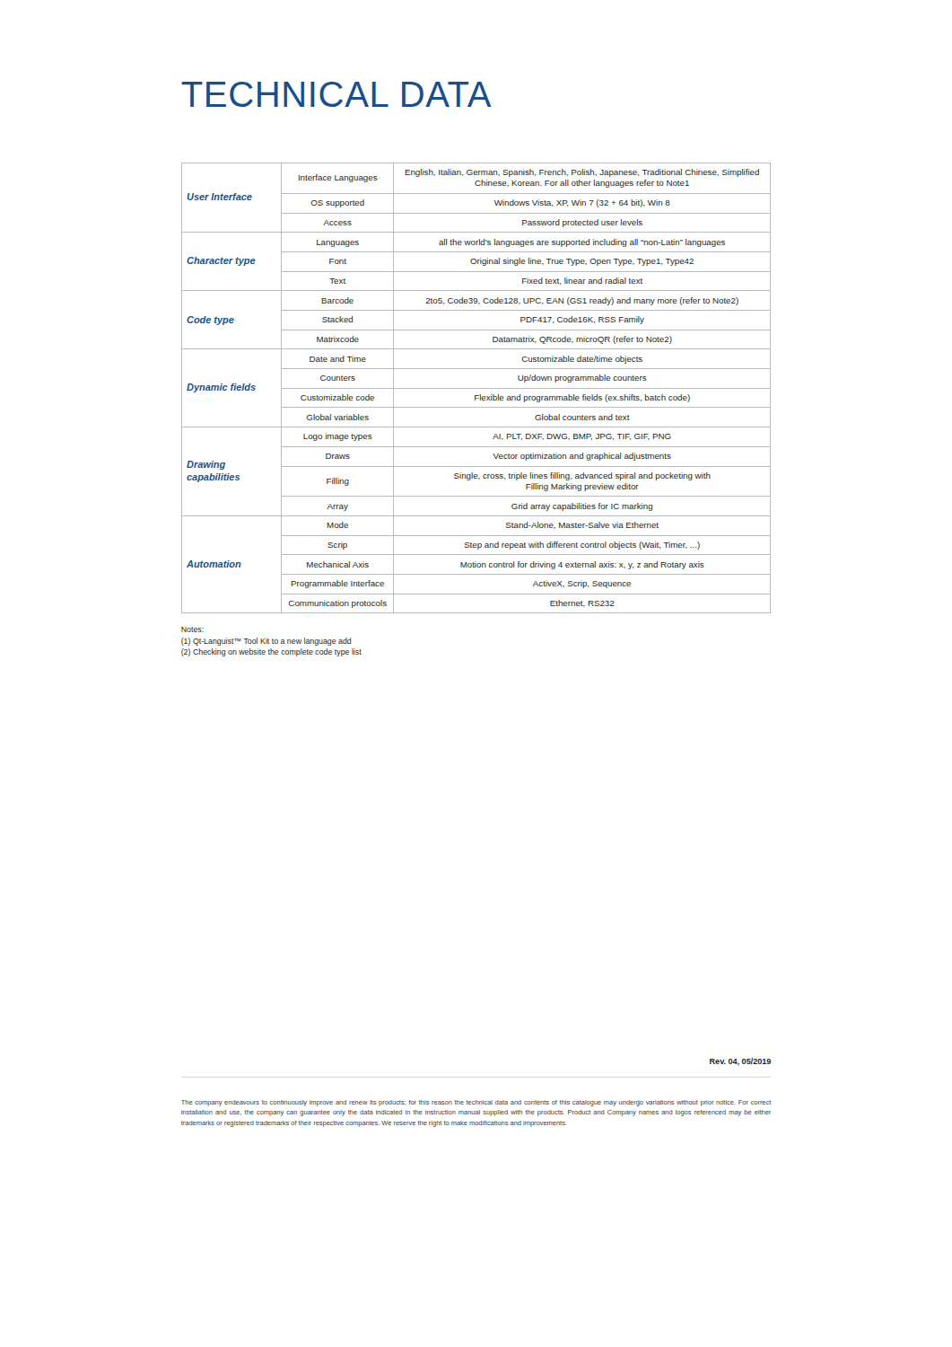TECHNICAL DATA
| User Interface | Interface Languages | English, Italian, German, Spanish, French, Polish, Japanese, Traditional Chinese, Simplified Chinese, Korean. For all other languages refer to Note1 |
| OS supported | Windows Vista, XP, Win 7 (32 + 64 bit), Win 8 |
| Access | Password protected user levels |
| Character type | Languages | all the world's languages are supported including all “non-Latin” languages |
| Font | Original single line, True Type, Open Type, Type1, Type42 |
| Text | Fixed text, linear and radial text |
| Code type | Barcode | 2to5, Code39, Code128, UPC, EAN (GS1 ready) and many more (refer to Note2) |
| Stacked | PDF417, Code16K, RSS Family |
| Matrixcode | Datamatrix, QRcode, microQR (refer to Note2) |
| Dynamic fields | Date and Time | Customizable date/time objects |
| Counters | Up/down programmable counters |
| Customizable code | Flexible and programmable fields (ex.shifts, batch code) |
| Global variables | Global counters and text |
| Drawing capabilities | Logo image types | AI, PLT, DXF, DWG, BMP, JPG, TIF, GIF, PNG |
| Draws | Vector optimization and graphical adjustments |
| Filling | Single, cross, triple lines filling, advanced spiral and pocketing with Filling Marking preview editor |
| Array | Grid array capabilities for IC marking |
| Automation | Mode | Stand-Alone, Master-Salve via Ethernet |
| Scrip | Step and repeat with different control objects (Wait, Timer, ...) |
| Mechanical Axis | Motion control for driving 4 external axis: x, y, z and Rotary axis |
| Programmable Interface | ActiveX, Scrip, Sequence |
| Communication protocols | Ethernet, RS232 |
Notes:
(1) Qt-Languist™ Tool Kit to a new language add
(2) Checking on website the complete code type list
Rev. 04, 05/2019
The company endeavours to continuously improve and renew its products; for this reason the technical data and contents of this catalogue may undergo variations without prior notice. For correct installation and use, the company can guarantee only the data indicated in the instruction manual supplied with the products. Product and Company names and logos referenced may be either trademarks or registered trademarks of their respective companies. We reserve the right to make modifications and improvements.